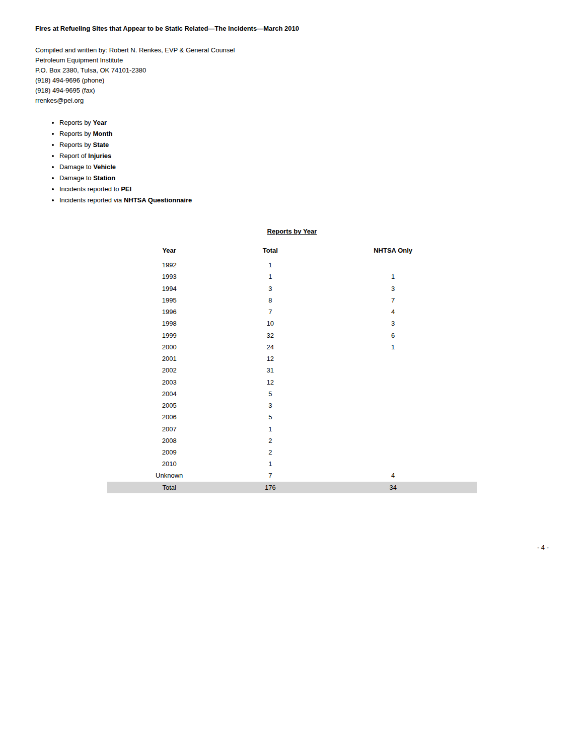Fires at Refueling Sites that Appear to be Static Related—The Incidents—March 2010
Compiled and written by: Robert N. Renkes, EVP & General Counsel
Petroleum Equipment Institute
P.O. Box 2380, Tulsa, OK 74101-2380
(918) 494-9696 (phone)
(918) 494-9695 (fax)
rrenkes@pei.org
Reports by Year
Reports by Month
Reports by State
Report of Injuries
Damage to Vehicle
Damage to Station
Incidents reported to PEI
Incidents reported via NHTSA Questionnaire
Reports by Year
| Year | Total | NHTSA Only |
| --- | --- | --- |
| 1992 | 1 | |
| 1993 | 1 | 1 |
| 1994 | 3 | 3 |
| 1995 | 8 | 7 |
| 1996 | 7 | 4 |
| 1998 | 10 | 3 |
| 1999 | 32 | 6 |
| 2000 | 24 | 1 |
| 2001 | 12 | |
| 2002 | 31 | |
| 2003 | 12 | |
| 2004 | 5 | |
| 2005 | 3 | |
| 2006 | 5 | |
| 2007 | 1 | |
| 2008 | 2 | |
| 2009 | 2 | |
| 2010 | 1 | |
| Unknown | 7 | 4 |
| Total | 176 | 34 |
- 4 -